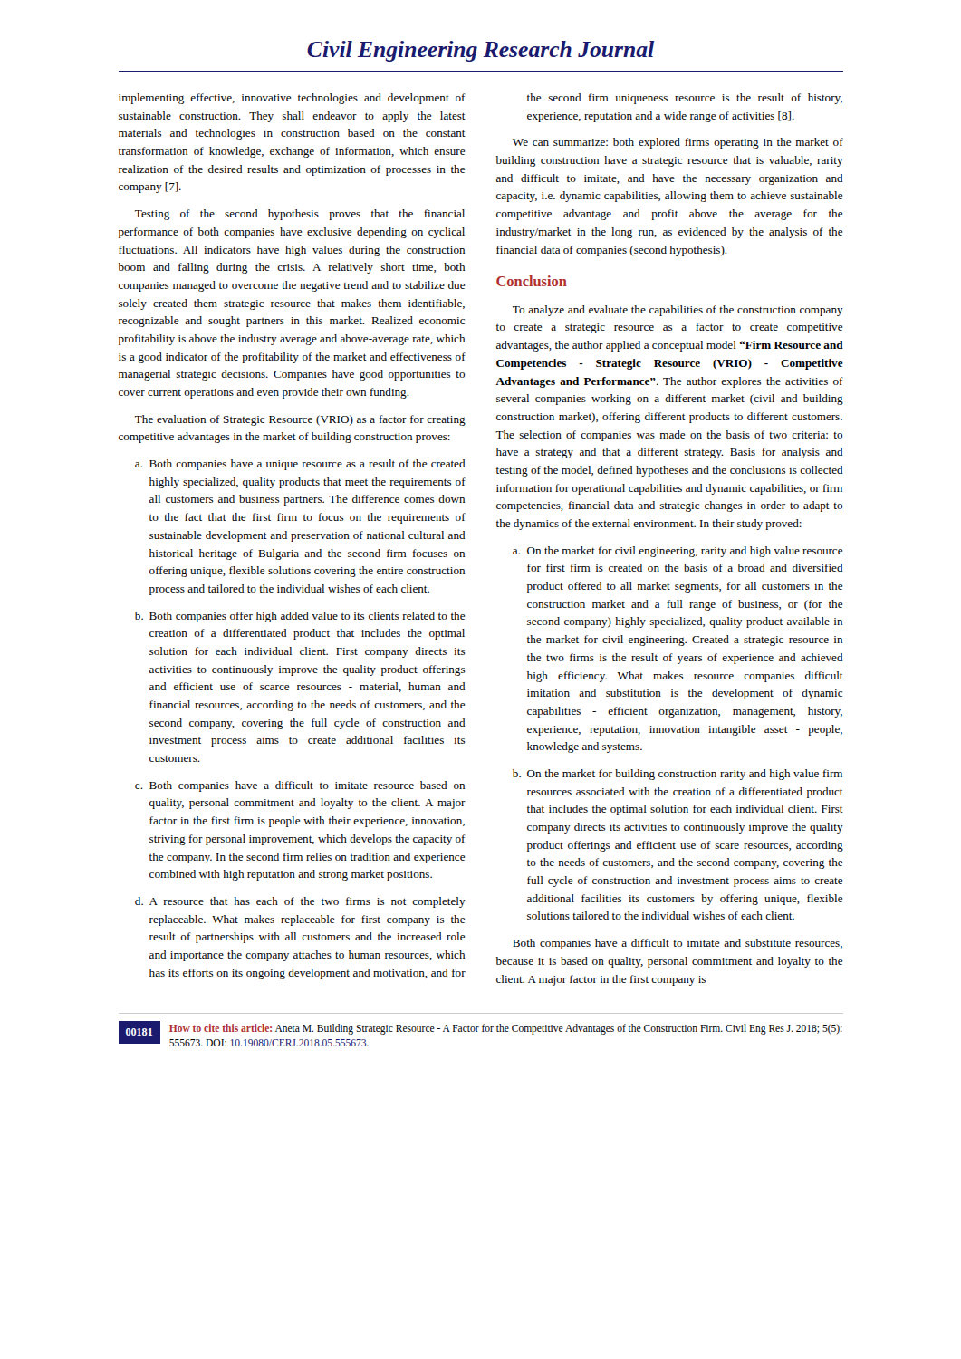Civil Engineering Research Journal
implementing effective, innovative technologies and development of sustainable construction. They shall endeavor to apply the latest materials and technologies in construction based on the constant transformation of knowledge, exchange of information, which ensure realization of the desired results and optimization of processes in the company [7].
Testing of the second hypothesis proves that the financial performance of both companies have exclusive depending on cyclical fluctuations. All indicators have high values during the construction boom and falling during the crisis. A relatively short time, both companies managed to overcome the negative trend and to stabilize due solely created them strategic resource that makes them identifiable, recognizable and sought partners in this market. Realized economic profitability is above the industry average and above-average rate, which is a good indicator of the profitability of the market and effectiveness of managerial strategic decisions. Companies have good opportunities to cover current operations and even provide their own funding.
The evaluation of Strategic Resource (VRIO) as a factor for creating competitive advantages in the market of building construction proves:
a.
Both companies have a unique resource as a result of the created highly specialized, quality products that meet the requirements of all customers and business partners. The difference comes down to the fact that the first firm to focus on the requirements of sustainable development and preservation of national cultural and historical heritage of Bulgaria and the second firm focuses on offering unique, flexible solutions covering the entire construction process and tailored to the individual wishes of each client.
b.
Both companies offer high added value to its clients related to the creation of a differentiated product that includes the optimal solution for each individual client. First company directs its activities to continuously improve the quality product offerings and efficient use of scarce resources - material, human and financial resources, according to the needs of customers, and the second company, covering the full cycle of construction and investment process aims to create additional facilities its customers.
c.
Both companies have a difficult to imitate resource based on quality, personal commitment and loyalty to the client. A major factor in the first firm is people with their experience, innovation, striving for personal improvement, which develops the capacity of the company. In the second firm relies on tradition and experience combined with high reputation and strong market positions.
d.
A resource that has each of the two firms is not completely replaceable. What makes replaceable for first company is the result of partnerships with all customers and the increased role and importance the company attaches to human resources, which has its efforts on its ongoing development and motivation, and for the second firm uniqueness resource is the result of history, experience, reputation and a wide range of activities [8].
We can summarize: both explored firms operating in the market of building construction have a strategic resource that is valuable, rarity and difficult to imitate, and have the necessary organization and capacity, i.e. dynamic capabilities, allowing them to achieve sustainable competitive advantage and profit above the average for the industry/market in the long run, as evidenced by the analysis of the financial data of companies (second hypothesis).
Conclusion
To analyze and evaluate the capabilities of the construction company to create a strategic resource as a factor to create competitive advantages, the author applied a conceptual model “Firm Resource and Competencies - Strategic Resource (VRIO) - Competitive Advantages and Performance”. The author explores the activities of several companies working on a different market (civil and building construction market), offering different products to different customers. The selection of companies was made on the basis of two criteria: to have a strategy and that a different strategy. Basis for analysis and testing of the model, defined hypotheses and the conclusions is collected information for operational capabilities and dynamic capabilities, or firm competencies, financial data and strategic changes in order to adapt to the dynamics of the external environment. In their study proved:
a.
On the market for civil engineering, rarity and high value resource for first firm is created on the basis of a broad and diversified product offered to all market segments, for all customers in the construction market and a full range of business, or (for the second company) highly specialized, quality product available in the market for civil engineering. Created a strategic resource in the two firms is the result of years of experience and achieved high efficiency. What makes resource companies difficult imitation and substitution is the development of dynamic capabilities - efficient organization, management, history, experience, reputation, innovation intangible asset - people, knowledge and systems.
b.
On the market for building construction rarity and high value firm resources associated with the creation of a differentiated product that includes the optimal solution for each individual client. First company directs its activities to continuously improve the quality product offerings and efficient use of scare resources, according to the needs of customers, and the second company, covering the full cycle of construction and investment process aims to create additional facilities its customers by offering unique, flexible solutions tailored to the individual wishes of each client.
Both companies have a difficult to imitate and substitute resources, because it is based on quality, personal commitment and loyalty to the client. A major factor in the first company is
00181
How to cite this article: Aneta M. Building Strategic Resource - A Factor for the Competitive Advantages of the Construction Firm. Civil Eng Res J. 2018; 5(5): 555673. DOI: 10.19080/CERJ.2018.05.555673.